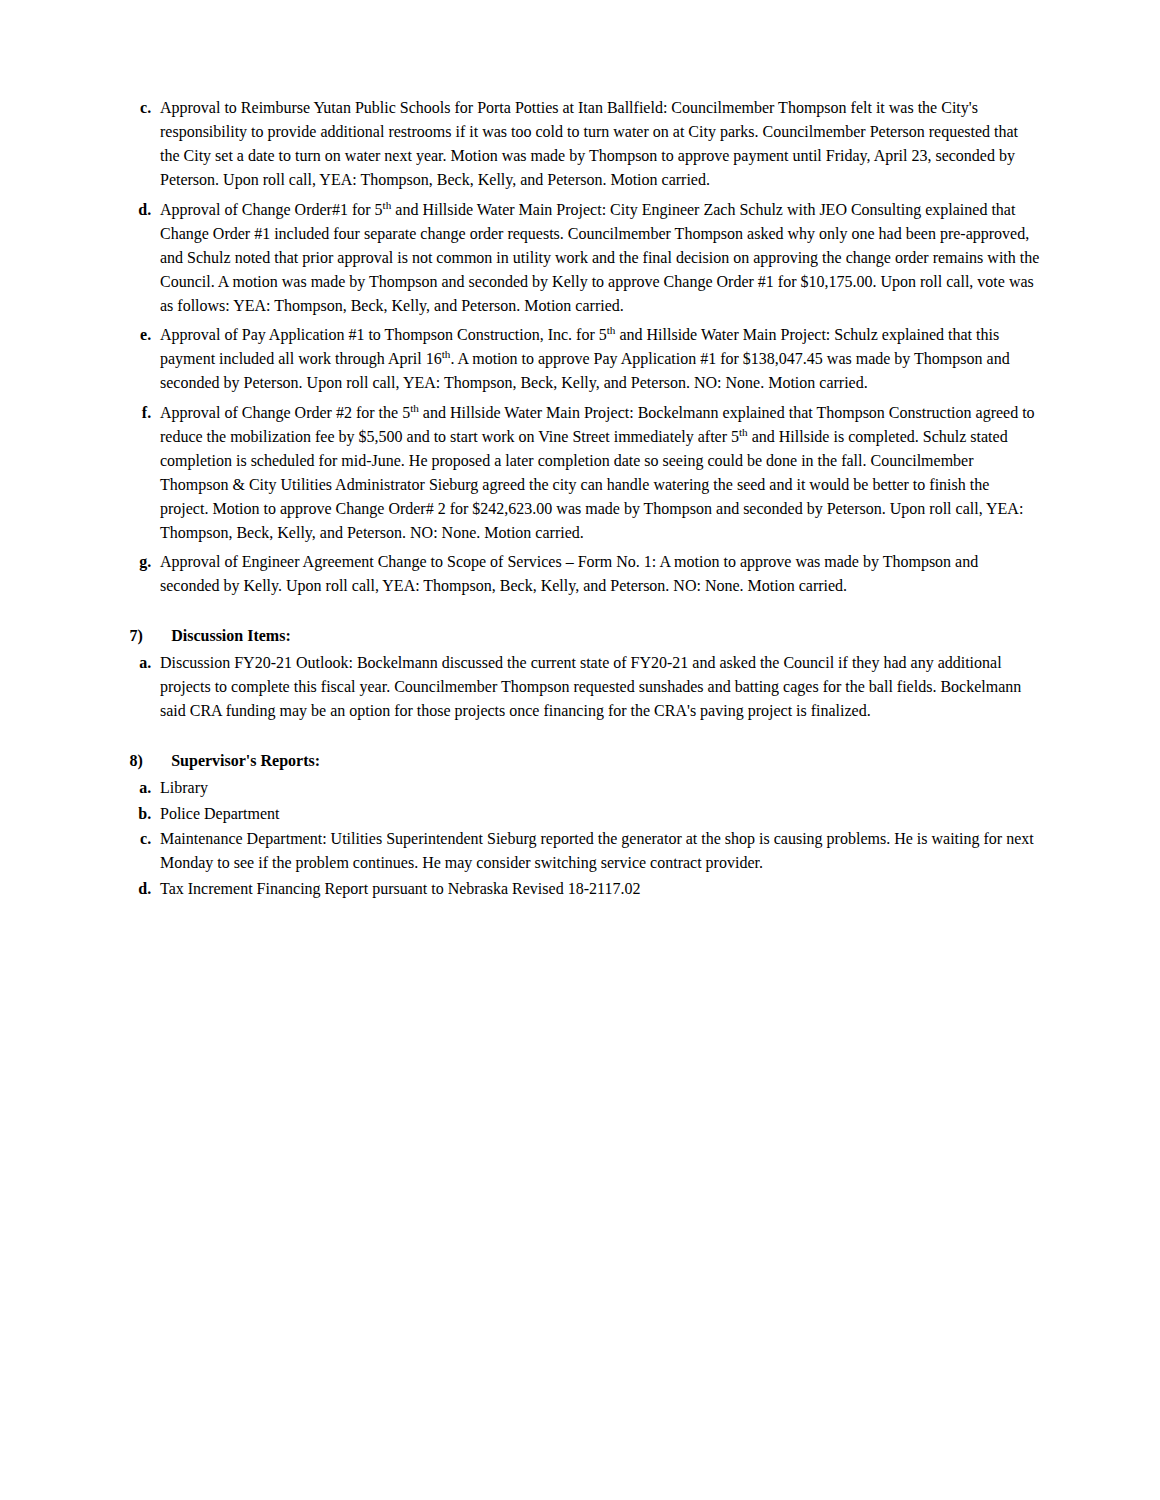Approval to Reimburse Yutan Public Schools for Porta Potties at Itan Ballfield: Councilmember Thompson felt it was the City's responsibility to provide additional restrooms if it was too cold to turn water on at City parks. Councilmember Peterson requested that the City set a date to turn on water next year. Motion was made by Thompson to approve payment until Friday, April 23, seconded by Peterson. Upon roll call, YEA: Thompson, Beck, Kelly, and Peterson. Motion carried.
Approval of Change Order#1 for 5th and Hillside Water Main Project: City Engineer Zach Schulz with JEO Consulting explained that Change Order #1 included four separate change order requests. Councilmember Thompson asked why only one had been pre-approved, and Schulz noted that prior approval is not common in utility work and the final decision on approving the change order remains with the Council. A motion was made by Thompson and seconded by Kelly to approve Change Order #1 for $10,175.00. Upon roll call, vote was as follows: YEA: Thompson, Beck, Kelly, and Peterson. Motion carried.
Approval of Pay Application #1 to Thompson Construction, Inc. for 5th and Hillside Water Main Project: Schulz explained that this payment included all work through April 16th. A motion to approve Pay Application #1 for $138,047.45 was made by Thompson and seconded by Peterson. Upon roll call, YEA: Thompson, Beck, Kelly, and Peterson. NO: None. Motion carried.
Approval of Change Order #2 for the 5th and Hillside Water Main Project: Bockelmann explained that Thompson Construction agreed to reduce the mobilization fee by $5,500 and to start work on Vine Street immediately after 5th and Hillside is completed. Schulz stated completion is scheduled for mid-June. He proposed a later completion date so seeing could be done in the fall. Councilmember Thompson & City Utilities Administrator Sieburg agreed the city can handle watering the seed and it would be better to finish the project. Motion to approve Change Order# 2 for $242,623.00 was made by Thompson and seconded by Peterson. Upon roll call, YEA: Thompson, Beck, Kelly, and Peterson. NO: None. Motion carried.
Approval of Engineer Agreement Change to Scope of Services – Form No. 1: A motion to approve was made by Thompson and seconded by Kelly. Upon roll call, YEA: Thompson, Beck, Kelly, and Peterson. NO: None. Motion carried.
7) Discussion Items:
Discussion FY20-21 Outlook: Bockelmann discussed the current state of FY20-21 and asked the Council if they had any additional projects to complete this fiscal year. Councilmember Thompson requested sunshades and batting cages for the ball fields. Bockelmann said CRA funding may be an option for those projects once financing for the CRA's paving project is finalized.
8) Supervisor's Reports:
Library
Police Department
Maintenance Department: Utilities Superintendent Sieburg reported the generator at the shop is causing problems. He is waiting for next Monday to see if the problem continues. He may consider switching service contract provider.
Tax Increment Financing Report pursuant to Nebraska Revised 18-2117.02